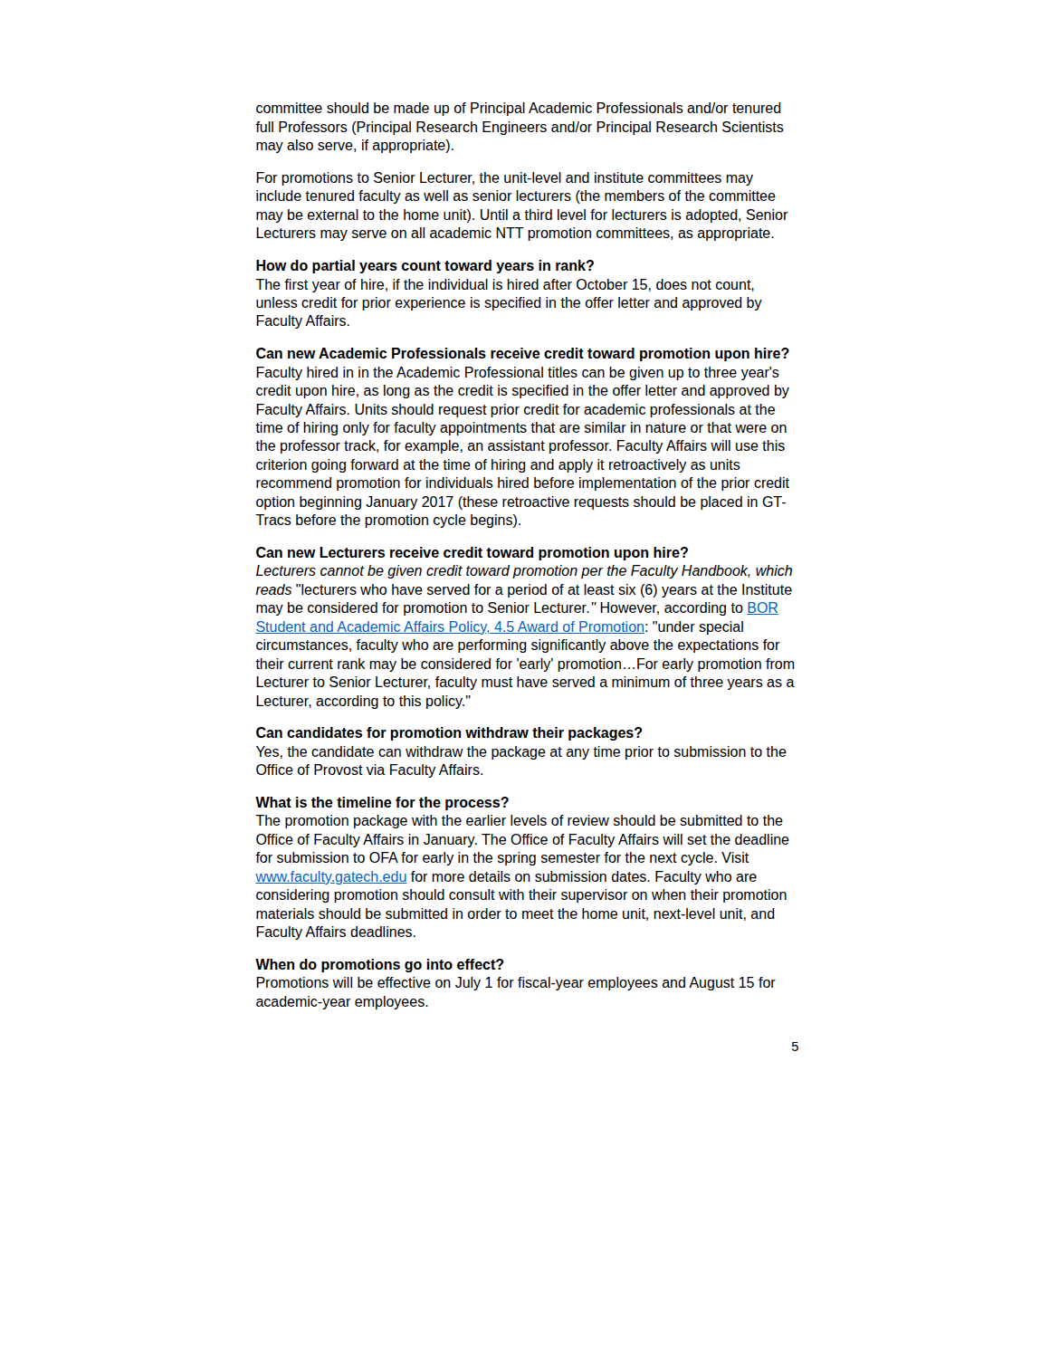committee should be made up of Principal Academic Professionals and/or tenured full Professors (Principal Research Engineers and/or Principal Research Scientists may also serve, if appropriate).
For promotions to Senior Lecturer, the unit-level and institute committees may include tenured faculty as well as senior lecturers (the members of the committee may be external to the home unit). Until a third level for lecturers is adopted, Senior Lecturers may serve on all academic NTT promotion committees, as appropriate.
How do partial years count toward years in rank?
The first year of hire, if the individual is hired after October 15, does not count, unless credit for prior experience is specified in the offer letter and approved by Faculty Affairs.
Can new Academic Professionals receive credit toward promotion upon hire?
Faculty hired in in the Academic Professional titles can be given up to three year's credit upon hire, as long as the credit is specified in the offer letter and approved by Faculty Affairs. Units should request prior credit for academic professionals at the time of hiring only for faculty appointments that are similar in nature or that were on the professor track, for example, an assistant professor. Faculty Affairs will use this criterion going forward at the time of hiring and apply it retroactively as units recommend promotion for individuals hired before implementation of the prior credit option beginning January 2017 (these retroactive requests should be placed in GT-Tracs before the promotion cycle begins).
Can new Lecturers receive credit toward promotion upon hire?
Lecturers cannot be given credit toward promotion per the Faculty Handbook, which reads "lecturers who have served for a period of at least six (6) years at the Institute may be considered for promotion to Senior Lecturer." However, according to BOR Student and Academic Affairs Policy, 4.5 Award of Promotion: "under special circumstances, faculty who are performing significantly above the expectations for their current rank may be considered for 'early' promotion…For early promotion from Lecturer to Senior Lecturer, faculty must have served a minimum of three years as a Lecturer, according to this policy."
Can candidates for promotion withdraw their packages?
Yes, the candidate can withdraw the package at any time prior to submission to the Office of Provost via Faculty Affairs.
What is the timeline for the process?
The promotion package with the earlier levels of review should be submitted to the Office of Faculty Affairs in January. The Office of Faculty Affairs will set the deadline for submission to OFA for early in the spring semester for the next cycle. Visit www.faculty.gatech.edu for more details on submission dates. Faculty who are considering promotion should consult with their supervisor on when their promotion materials should be submitted in order to meet the home unit, next-level unit, and Faculty Affairs deadlines.
When do promotions go into effect?
Promotions will be effective on July 1 for fiscal-year employees and August 15 for academic-year employees.
5